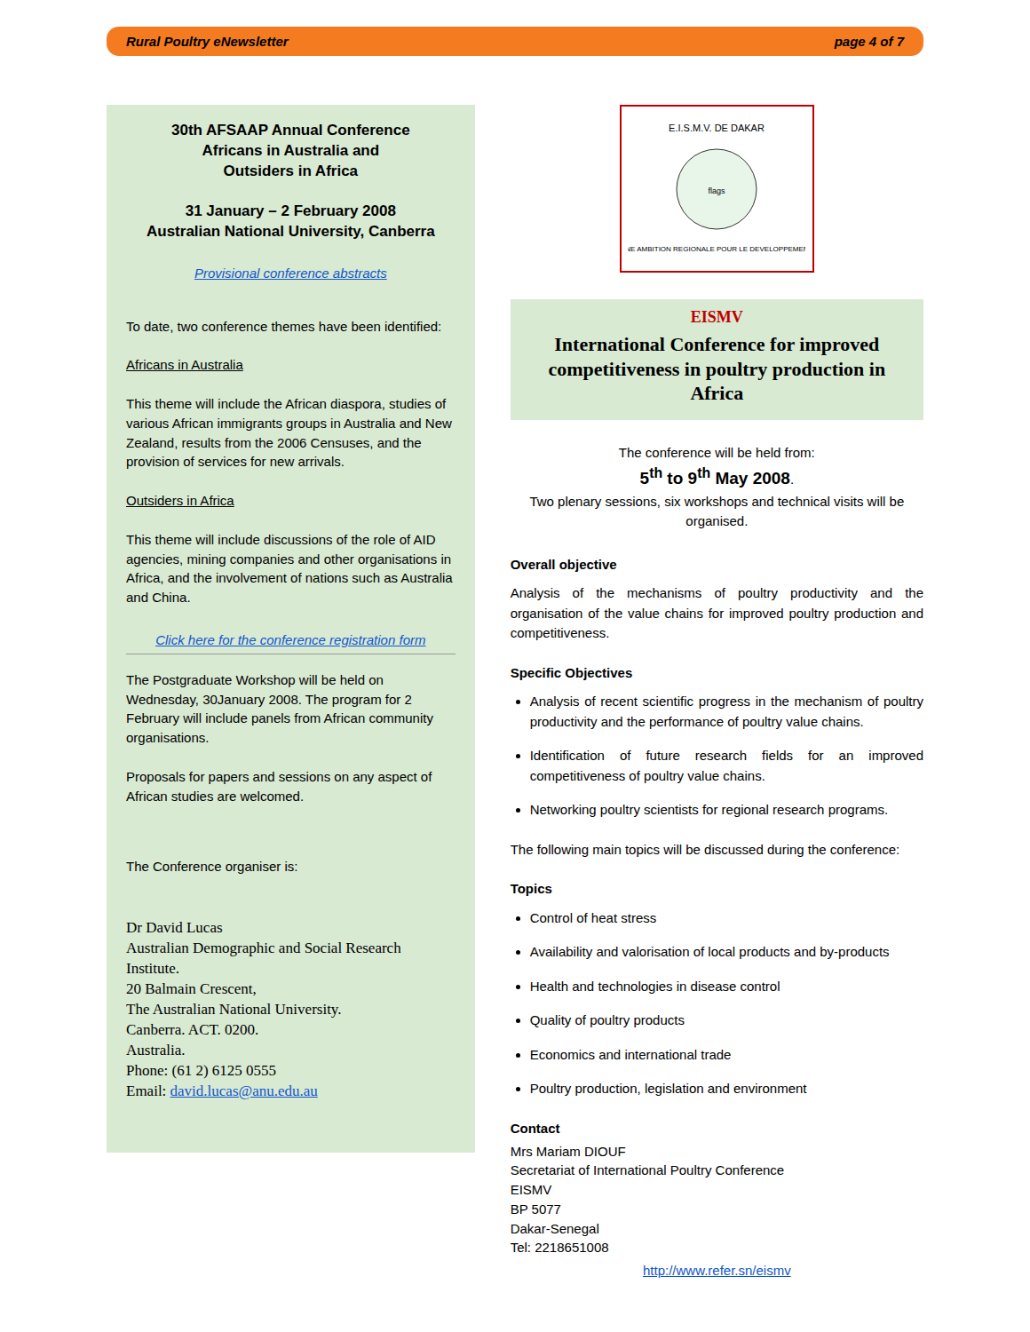Rural Poultry eNewsletter page 4 of 7
30th AFSAAP Annual Conference
Africans in Australia and
Outsiders in Africa
31 January – 2 February 2008
Australian National University, Canberra
Provisional conference abstracts
To date, two conference themes have been identified:
Africans in Australia
This theme will include the African diaspora, studies of various African immigrants groups in Australia and New Zealand, results from the 2006 Censuses, and the provision of services for new arrivals.
Outsiders in Africa
This theme will include discussions of the role of AID agencies, mining companies and other organisations in Africa, and the involvement of nations such as Australia and China.
Click here for the conference registration form
The Postgraduate Workshop will be held on Wednesday, 30January 2008. The program for 2 February will include panels from African community organisations.
Proposals for papers and sessions on any aspect of African studies are welcomed.
The Conference organiser is:
Dr David Lucas
Australian Demographic and Social Research Institute.
20 Balmain Crescent,
The Australian National University.
Canberra. ACT. 0200.
Australia.
Phone: (61 2) 6125 0555
Email: david.lucas@anu.edu.au
EISMV
International Conference for improved competitiveness in poultry production in Africa
The conference will be held from:
5th to 9th May 2008.
Two plenary sessions, six workshops and technical visits will be organised.
Overall objective
Analysis of the mechanisms of poultry productivity and the organisation of the value chains for improved poultry production and competitiveness.
Specific Objectives
Analysis of recent scientific progress in the mechanism of poultry productivity and the performance of poultry value chains.
Identification of future research fields for an improved competitiveness of poultry value chains.
Networking poultry scientists for regional research programs.
The following main topics will be discussed during the conference:
Topics
Control of heat stress
Availability and valorisation of local products and by-products
Health and technologies in disease control
Quality of poultry products
Economics and international trade
Poultry production, legislation and environment
Contact
Mrs Mariam DIOUF
Secretariat of International Poultry Conference
EISMV
BP 5077
Dakar-Senegal
Tel: 2218651008
http://www.refer.sn/eismv